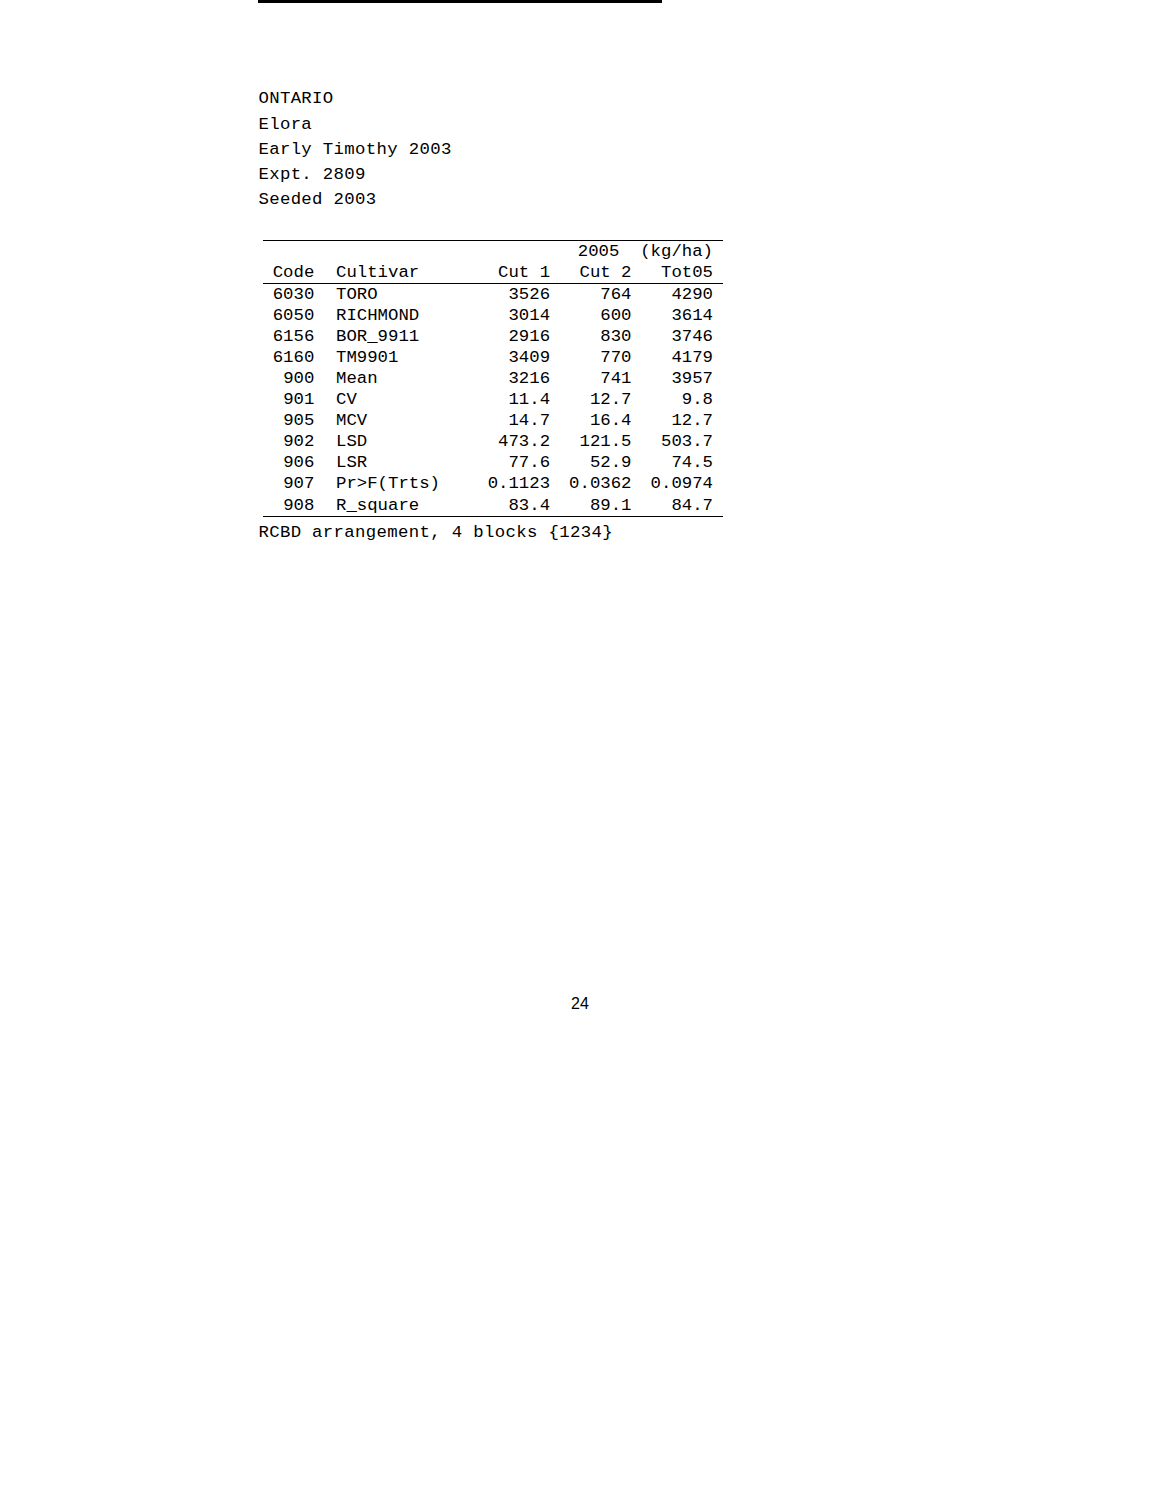ONTARIO
Elora
Early Timothy 2003
Expt. 2809
Seeded 2003
| | | 2005 (kg/ha) |
| Code | Cultivar | Cut 1 | Cut 2 | Tot05 |
| 6030 | TORO | 3526 | 764 | 4290 |
| 6050 | RICHMOND | 3014 | 600 | 3614 |
| 6156 | BOR_9911 | 2916 | 830 | 3746 |
| 6160 | TM9901 | 3409 | 770 | 4179 |
| 900 | Mean | 3216 | 741 | 3957 |
| 901 | CV | 11.4 | 12.7 | 9.8 |
| 905 | MCV | 14.7 | 16.4 | 12.7 |
| 902 | LSD | 473.2 | 121.5 | 503.7 |
| 906 | LSR | 77.6 | 52.9 | 74.5 |
| 907 | Pr>F(Trts) | 0.1123 | 0.0362 | 0.0974 |
| 908 | R_square | 83.4 | 89.1 | 84.7 |
RCBD arrangement, 4 blocks {1234}
24